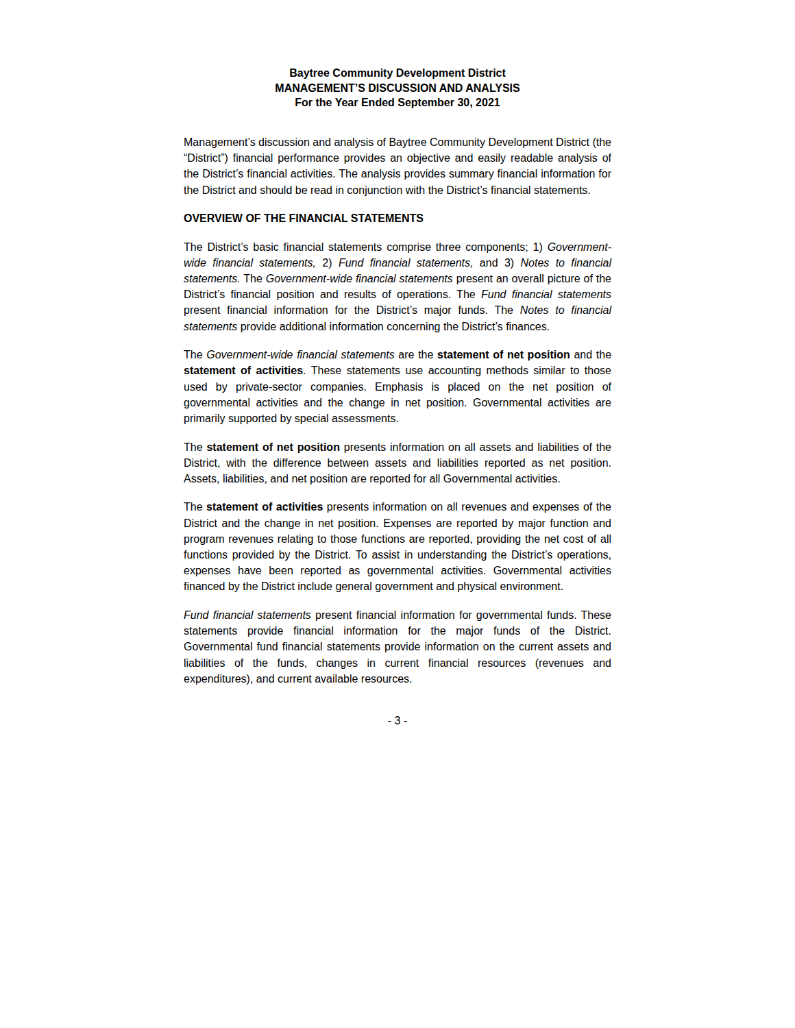Baytree Community Development District MANAGEMENT’S DISCUSSION AND ANALYSIS For the Year Ended September 30, 2021
Management’s discussion and analysis of Baytree Community Development District (the “District”) financial performance provides an objective and easily readable analysis of the District’s financial activities. The analysis provides summary financial information for the District and should be read in conjunction with the District’s financial statements.
OVERVIEW OF THE FINANCIAL STATEMENTS
The District’s basic financial statements comprise three components; 1) Government-wide financial statements, 2) Fund financial statements, and 3) Notes to financial statements. The Government-wide financial statements present an overall picture of the District’s financial position and results of operations. The Fund financial statements present financial information for the District’s major funds. The Notes to financial statements provide additional information concerning the District’s finances.
The Government-wide financial statements are the statement of net position and the statement of activities. These statements use accounting methods similar to those used by private-sector companies. Emphasis is placed on the net position of governmental activities and the change in net position. Governmental activities are primarily supported by special assessments.
The statement of net position presents information on all assets and liabilities of the District, with the difference between assets and liabilities reported as net position. Assets, liabilities, and net position are reported for all Governmental activities.
The statement of activities presents information on all revenues and expenses of the District and the change in net position. Expenses are reported by major function and program revenues relating to those functions are reported, providing the net cost of all functions provided by the District. To assist in understanding the District’s operations, expenses have been reported as governmental activities. Governmental activities financed by the District include general government and physical environment.
Fund financial statements present financial information for governmental funds. These statements provide financial information for the major funds of the District. Governmental fund financial statements provide information on the current assets and liabilities of the funds, changes in current financial resources (revenues and expenditures), and current available resources.
- 3 -